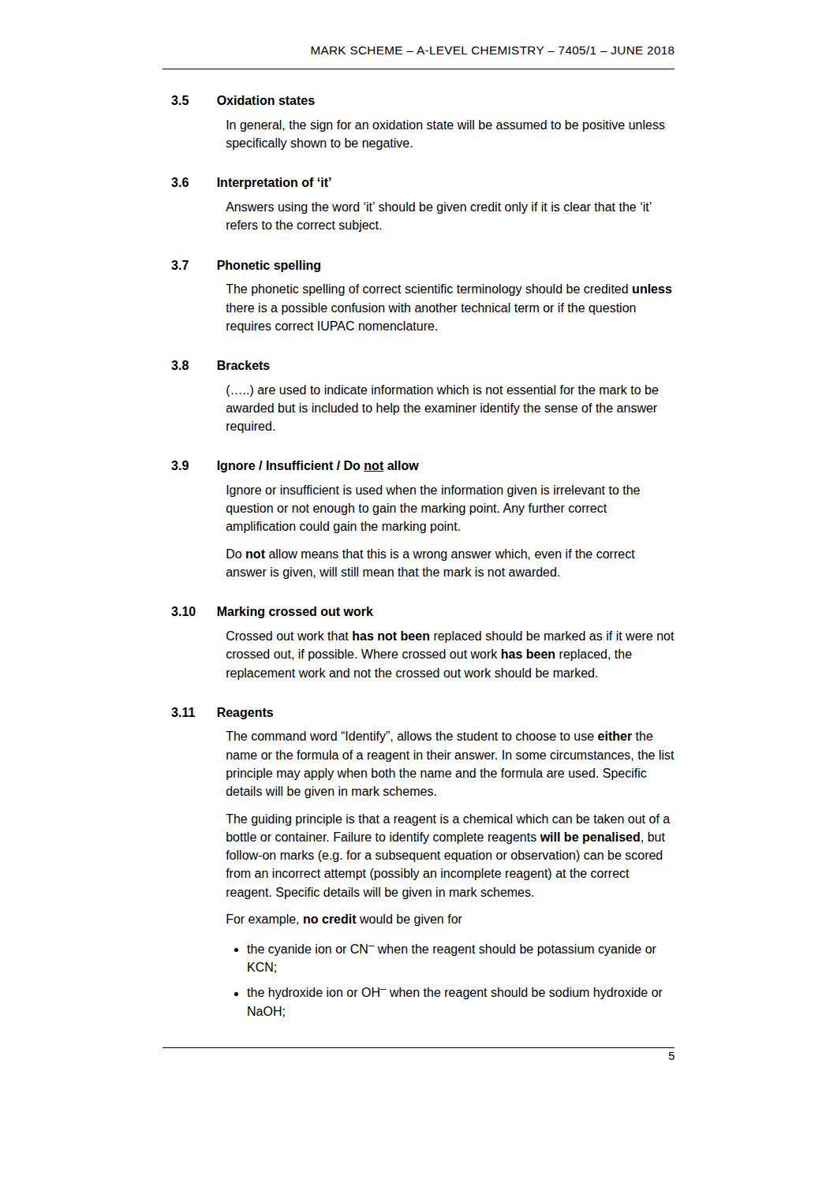MARK SCHEME – A-LEVEL CHEMISTRY – 7405/1 – JUNE 2018
3.5
Oxidation states
In general, the sign for an oxidation state will be assumed to be positive unless specifically shown to be negative.
3.6
Interpretation of ‘it’
Answers using the word ‘it’ should be given credit only if it is clear that the ‘it’ refers to the correct subject.
3.7
Phonetic spelling
The phonetic spelling of correct scientific terminology should be credited unless there is a possible confusion with another technical term or if the question requires correct IUPAC nomenclature.
3.8
Brackets
(…..) are used to indicate information which is not essential for the mark to be awarded but is included to help the examiner identify the sense of the answer required.
3.9
Ignore / Insufficient / Do not allow
Ignore or insufficient is used when the information given is irrelevant to the question or not enough to gain the marking point. Any further correct amplification could gain the marking point.
Do not allow means that this is a wrong answer which, even if the correct answer is given, will still mean that the mark is not awarded.
3.10
Marking crossed out work
Crossed out work that has not been replaced should be marked as if it were not crossed out, if possible. Where crossed out work has been replaced, the replacement work and not the crossed out work should be marked.
3.11
Reagents
The command word “Identify”, allows the student to choose to use either the name or the formula of a reagent in their answer. In some circumstances, the list principle may apply when both the name and the formula are used. Specific details will be given in mark schemes.
The guiding principle is that a reagent is a chemical which can be taken out of a bottle or container. Failure to identify complete reagents will be penalised, but follow-on marks (e.g. for a subsequent equation or observation) can be scored from an incorrect attempt (possibly an incomplete reagent) at the correct reagent. Specific details will be given in mark schemes.
For example, no credit would be given for
the cyanide ion or CN– when the reagent should be potassium cyanide or KCN;
the hydroxide ion or OH– when the reagent should be sodium hydroxide or NaOH;
5